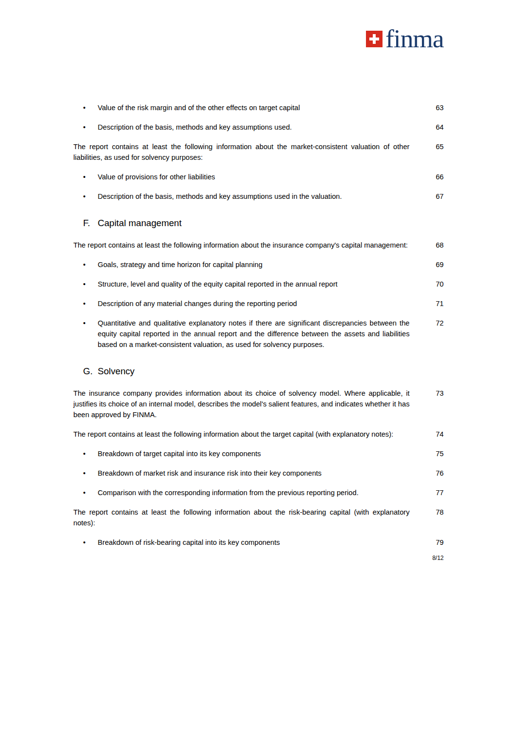finma
•
Value of the risk margin and of the other effects on target capital
63
•
Description of the basis, methods and key assumptions used.
64
The report contains at least the following information about the market-consistent valuation of other liabilities, as used for solvency purposes:
65
•
Value of provisions for other liabilities
66
•
Description of the basis, methods and key assumptions used in the valuation.
67
F. Capital management
The report contains at least the following information about the insurance company's capital management:
68
•
Goals, strategy and time horizon for capital planning
69
•
Structure, level and quality of the equity capital reported in the annual report
70
•
Description of any material changes during the reporting period
71
•
Quantitative and qualitative explanatory notes if there are significant discrepancies between the equity capital reported in the annual report and the difference between the assets and liabilities based on a market-consistent valuation, as used for solvency purposes.
72
G. Solvency
The insurance company provides information about its choice of solvency model. Where applicable, it justifies its choice of an internal model, describes the model's salient features, and indicates whether it has been approved by FINMA.
73
The report contains at least the following information about the target capital (with explanatory notes):
74
•
Breakdown of target capital into its key components
75
•
Breakdown of market risk and insurance risk into their key components
76
•
Comparison with the corresponding information from the previous reporting period.
77
The report contains at least the following information about the risk-bearing capital (with explanatory notes):
78
•
Breakdown of risk-bearing capital into its key components
79
8/12